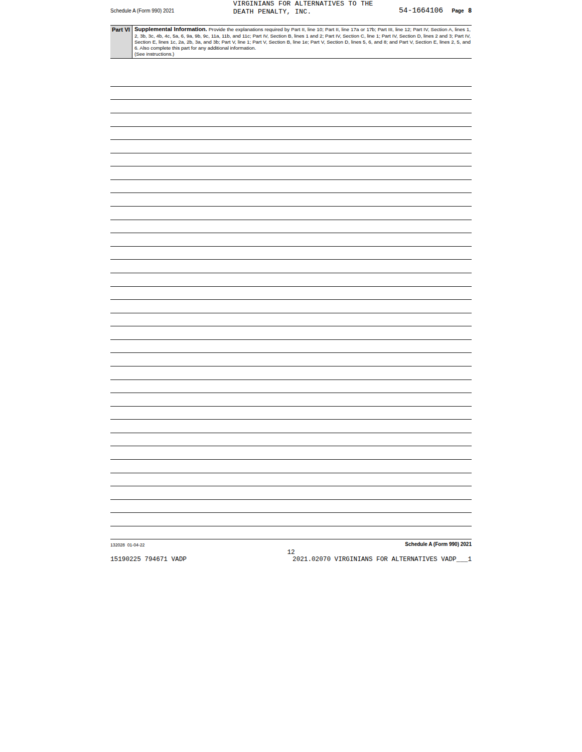VIRGINIANS FOR ALTERNATIVES TO THE
Schedule A (Form 990) 2021
DEATH PENALTY, INC.
54-1664106 Page 8
Part VI
Supplemental Information. Provide the explanations required by Part II, line 10; Part II, line 17a or 17b; Part III, line 12; Part IV, Section A, lines 1, 2, 3b, 3c, 4b, 4c, 5a, 6, 9a, 9b, 9c, 11a, 11b, and 11c; Part IV, Section B, lines 1 and 2; Part IV, Section C, line 1; Part IV, Section D, lines 2 and 3; Part IV, Section E, lines 1c, 2a, 2b, 3a, and 3b; Part V, line 1; Part V, Section B, line 1e; Part V, Section D, lines 5, 6, and 8; and Part V, Section E, lines 2, 5, and 6. Also complete this part for any additional information. (See instructions.)
132028 01-04-22
Schedule A (Form 990) 2021
12
15190225 794671 VADP 2021.02070 VIRGINIANS FOR ALTERNATIVES VADP___1